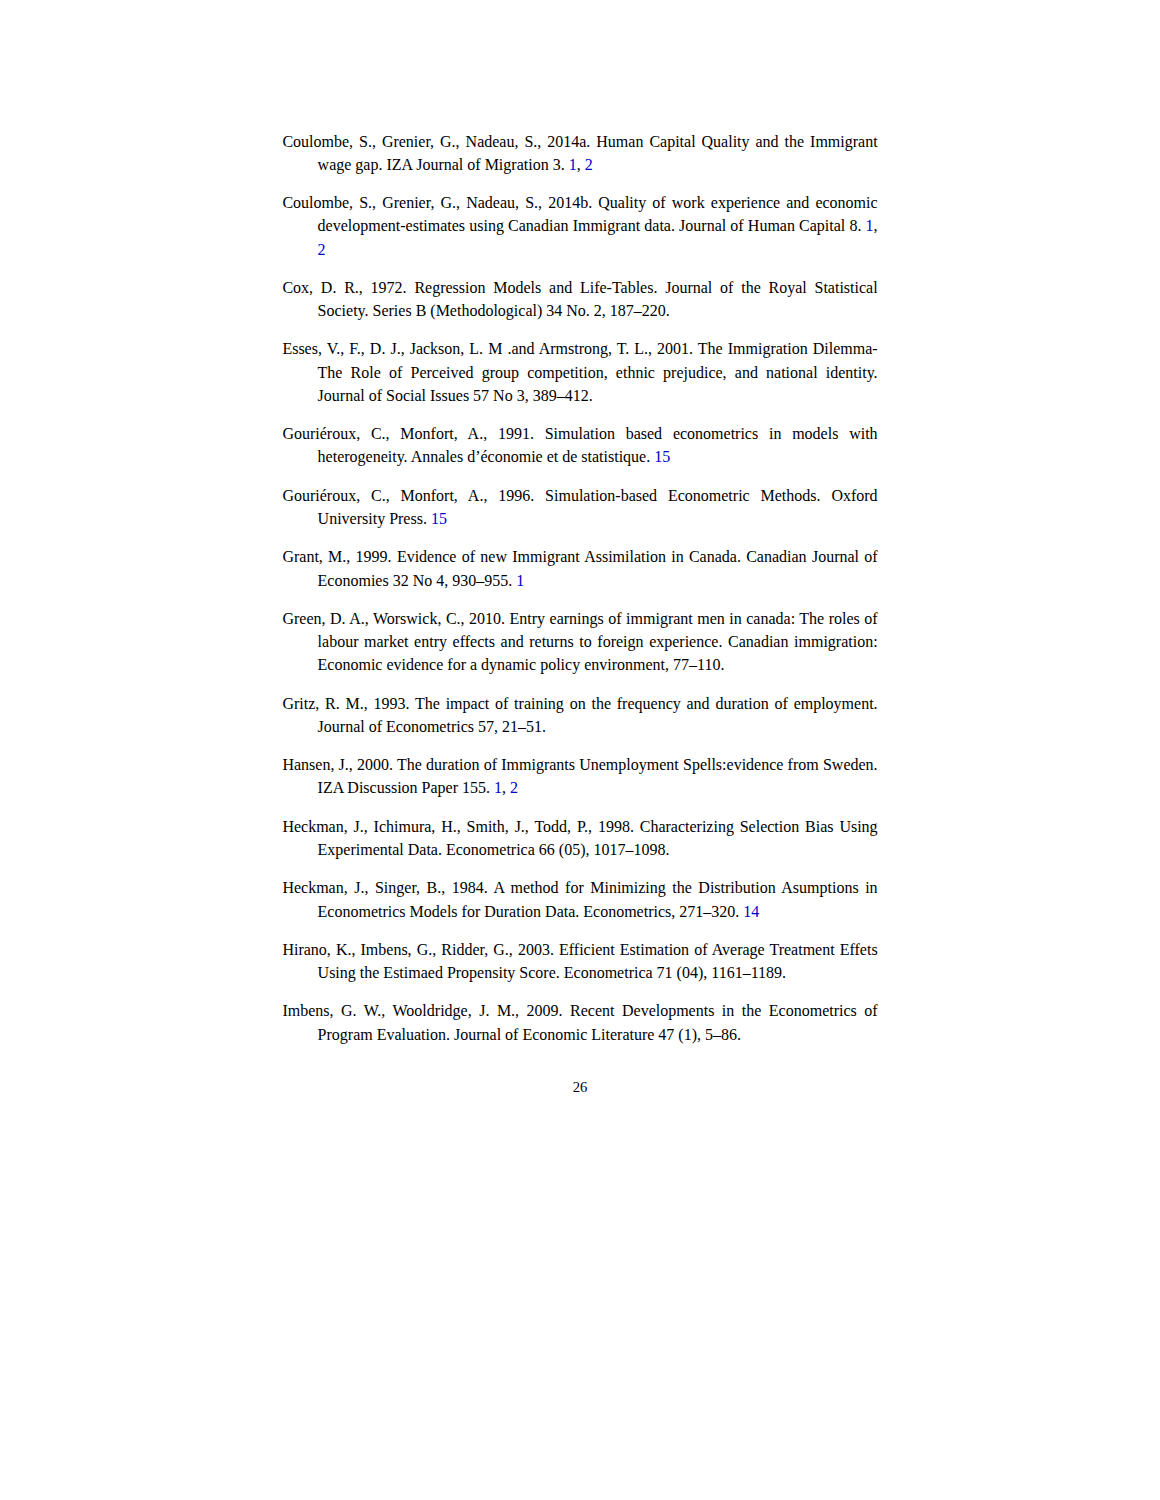Coulombe, S., Grenier, G., Nadeau, S., 2014a. Human Capital Quality and the Immigrant wage gap. IZA Journal of Migration 3. 1, 2
Coulombe, S., Grenier, G., Nadeau, S., 2014b. Quality of work experience and economic development-estimates using Canadian Immigrant data. Journal of Human Capital 8. 1, 2
Cox, D. R., 1972. Regression Models and Life-Tables. Journal of the Royal Statistical Society. Series B (Methodological) 34 No. 2, 187–220.
Esses, V., F., D. J., Jackson, L. M .and Armstrong, T. L., 2001. The Immigration Dilemma- The Role of Perceived group competition, ethnic prejudice, and national identity. Journal of Social Issues 57 No 3, 389–412.
Gouriéroux, C., Monfort, A., 1991. Simulation based econometrics in models with heterogeneity. Annales d’économie et de statistique. 15
Gouriéroux, C., Monfort, A., 1996. Simulation-based Econometric Methods. Oxford University Press. 15
Grant, M., 1999. Evidence of new Immigrant Assimilation in Canada. Canadian Journal of Economies 32 No 4, 930–955. 1
Green, D. A., Worswick, C., 2010. Entry earnings of immigrant men in canada: The roles of labour market entry effects and returns to foreign experience. Canadian immigration: Economic evidence for a dynamic policy environment, 77–110.
Gritz, R. M., 1993. The impact of training on the frequency and duration of employment. Journal of Econometrics 57, 21–51.
Hansen, J., 2000. The duration of Immigrants Unemployment Spells:evidence from Sweden. IZA Discussion Paper 155. 1, 2
Heckman, J., Ichimura, H., Smith, J., Todd, P., 1998. Characterizing Selection Bias Using Experimental Data. Econometrica 66 (05), 1017–1098.
Heckman, J., Singer, B., 1984. A method for Minimizing the Distribution Asumptions in Econometrics Models for Duration Data. Econometrics, 271–320. 14
Hirano, K., Imbens, G., Ridder, G., 2003. Efficient Estimation of Average Treatment Effets Using the Estimaed Propensity Score. Econometrica 71 (04), 1161–1189.
Imbens, G. W., Wooldridge, J. M., 2009. Recent Developments in the Econometrics of Program Evaluation. Journal of Economic Literature 47 (1), 5–86.
26